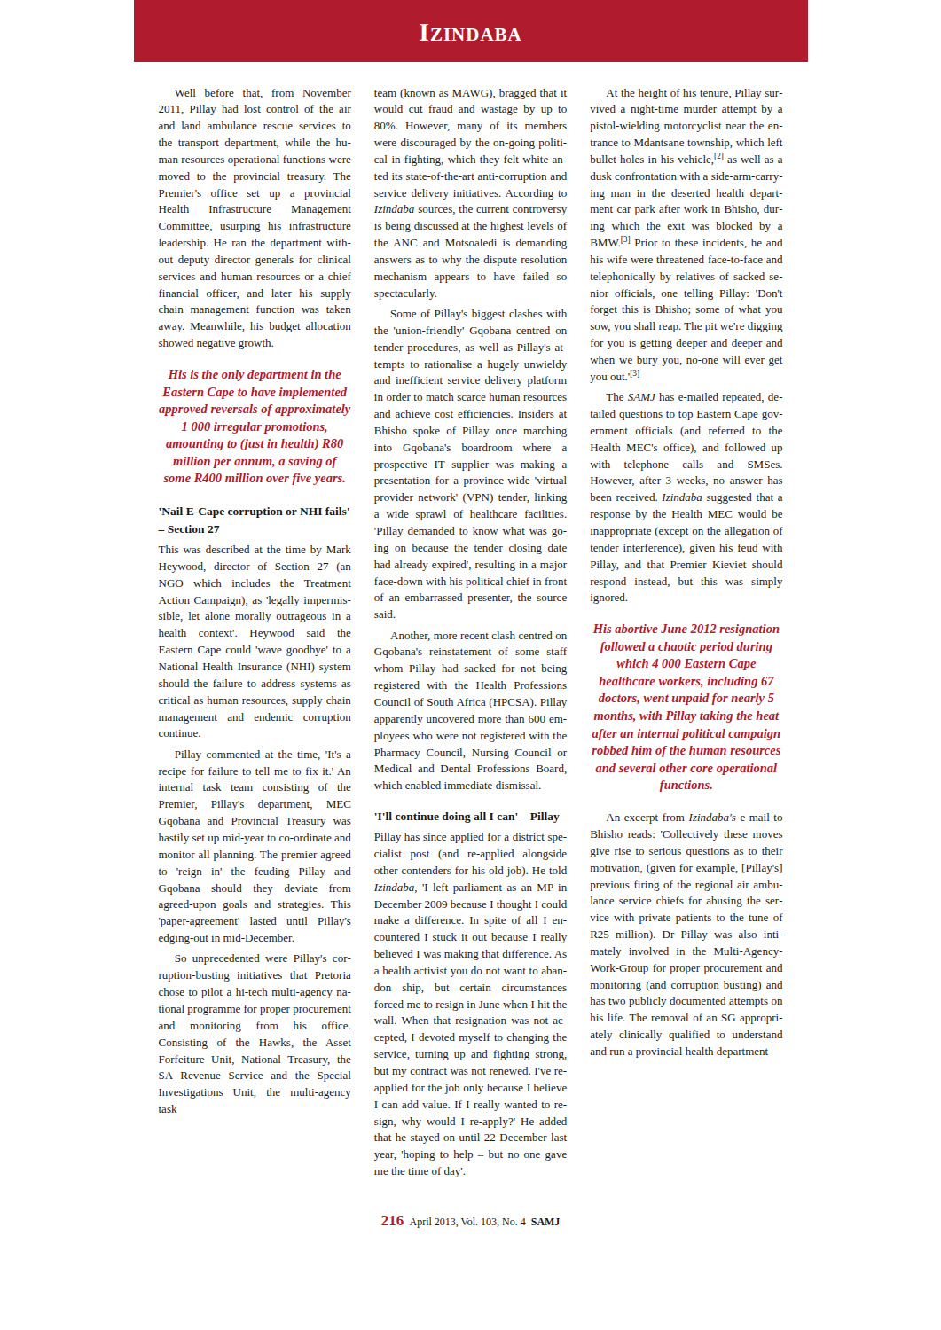Izindaba
Well before that, from November 2011, Pillay had lost control of the air and land ambulance rescue services to the transport department, while the human resources operational functions were moved to the provincial treasury. The Premier's office set up a provincial Health Infrastructure Management Committee, usurping his infrastructure leadership. He ran the department without deputy director generals for clinical services and human resources or a chief financial officer, and later his supply chain management function was taken away. Meanwhile, his budget allocation showed negative growth.
His is the only department in the Eastern Cape to have implemented approved reversals of approximately 1 000 irregular promotions, amounting to (just in health) R80 million per annum, a saving of some R400 million over five years.
'Nail E-Cape corruption or NHI fails' – Section 27
This was described at the time by Mark Heywood, director of Section 27 (an NGO which includes the Treatment Action Campaign), as 'legally impermissible, let alone morally outrageous in a health context'. Heywood said the Eastern Cape could 'wave goodbye' to a National Health Insurance (NHI) system should the failure to address systems as critical as human resources, supply chain management and endemic corruption continue.
Pillay commented at the time, 'It's a recipe for failure to tell me to fix it.' An internal task team consisting of the Premier, Pillay's department, MEC Gqobana and Provincial Treasury was hastily set up mid-year to co-ordinate and monitor all planning. The premier agreed to 'reign in' the feuding Pillay and Gqobana should they deviate from agreed-upon goals and strategies. This 'paper-agreement' lasted until Pillay's edging-out in mid-December.
So unprecedented were Pillay's corruption-busting initiatives that Pretoria chose to pilot a hi-tech multi-agency national programme for proper procurement and monitoring from his office. Consisting of the Hawks, the Asset Forfeiture Unit, National Treasury, the SA Revenue Service and the Special Investigations Unit, the multi-agency task
team (known as MAWG), bragged that it would cut fraud and wastage by up to 80%. However, many of its members were discouraged by the on-going political in-fighting, which they felt white-anted its state-of-the-art anti-corruption and service delivery initiatives. According to Izindaba sources, the current controversy is being discussed at the highest levels of the ANC and Motsoaledi is demanding answers as to why the dispute resolution mechanism appears to have failed so spectacularly.
Some of Pillay's biggest clashes with the 'union-friendly' Gqobana centred on tender procedures, as well as Pillay's attempts to rationalise a hugely unwieldy and inefficient service delivery platform in order to match scarce human resources and achieve cost efficiencies. Insiders at Bhisho spoke of Pillay once marching into Gqobana's boardroom where a prospective IT supplier was making a presentation for a province-wide 'virtual provider network' (VPN) tender, linking a wide sprawl of healthcare facilities. 'Pillay demanded to know what was going on because the tender closing date had already expired', resulting in a major face-down with his political chief in front of an embarrassed presenter, the source said.
Another, more recent clash centred on Gqobana's reinstatement of some staff whom Pillay had sacked for not being registered with the Health Professions Council of South Africa (HPCSA). Pillay apparently uncovered more than 600 employees who were not registered with the Pharmacy Council, Nursing Council or Medical and Dental Professions Board, which enabled immediate dismissal.
'I'll continue doing all I can' – Pillay
Pillay has since applied for a district specialist post (and re-applied alongside other contenders for his old job). He told Izindaba, 'I left parliament as an MP in December 2009 because I thought I could make a difference. In spite of all I encountered I stuck it out because I really believed I was making that difference. As a health activist you do not want to abandon ship, but certain circumstances forced me to resign in June when I hit the wall. When that resignation was not accepted, I devoted myself to changing the service, turning up and fighting strong, but my contract was not renewed. I've re-applied for the job only because I believe I can add value. If I really wanted to resign, why would I re-apply?' He added that he stayed on until 22 December last year, 'hoping to help – but no one gave me the time of day'.
At the height of his tenure, Pillay survived a night-time murder attempt by a pistol-wielding motorcyclist near the entrance to Mdantsane township, which left bullet holes in his vehicle,[2] as well as a dusk confrontation with a side-arm-carrying man in the deserted health department car park after work in Bhisho, during which the exit was blocked by a BMW.[3] Prior to these incidents, he and his wife were threatened face-to-face and telephonically by relatives of sacked senior officials, one telling Pillay: 'Don't forget this is Bhisho; some of what you sow, you shall reap. The pit we're digging for you is getting deeper and deeper and when we bury you, no-one will ever get you out.'[3]
The SAMJ has e-mailed repeated, detailed questions to top Eastern Cape government officials (and referred to the Health MEC's office), and followed up with telephone calls and SMSes. However, after 3 weeks, no answer has been received. Izindaba suggested that a response by the Health MEC would be inappropriate (except on the allegation of tender interference), given his feud with Pillay, and that Premier Kieviet should respond instead, but this was simply ignored.
His abortive June 2012 resignation followed a chaotic period during which 4 000 Eastern Cape healthcare workers, including 67 doctors, went unpaid for nearly 5 months, with Pillay taking the heat after an internal political campaign robbed him of the human resources and several other core operational functions.
An excerpt from Izindaba's e-mail to Bhisho reads: 'Collectively these moves give rise to serious questions as to their motivation, (given for example, [Pillay's] previous firing of the regional air ambulance service chiefs for abusing the service with private patients to the tune of R25 million). Dr Pillay was also intimately involved in the Multi-Agency-Work-Group for proper procurement and monitoring (and corruption busting) and has two publicly documented attempts on his life. The removal of an SG appropriately clinically qualified to understand and run a provincial health department
216 April 2013, Vol. 103, No. 4 SAMJ